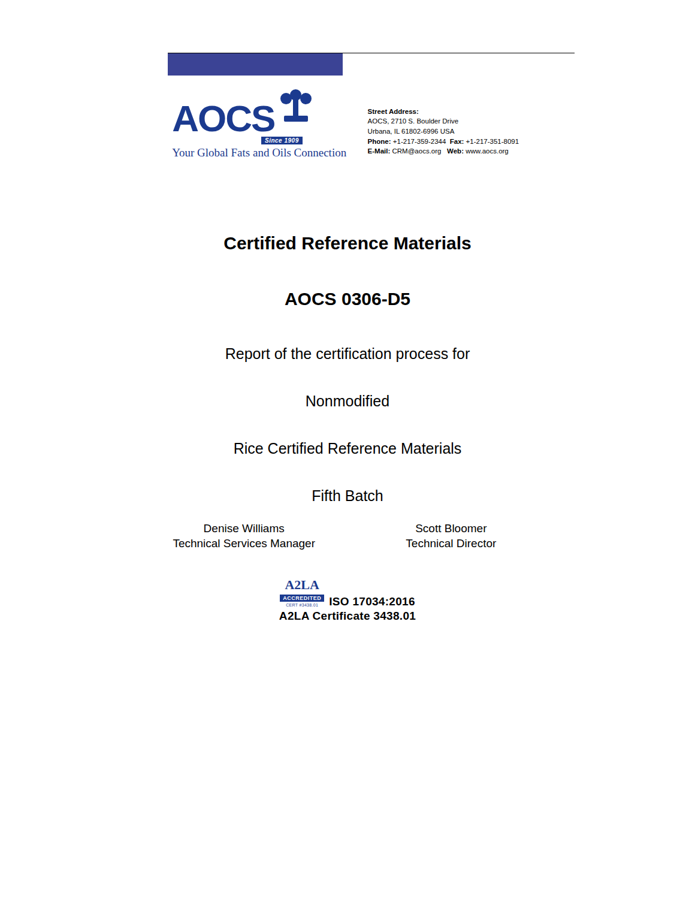AOCS
Since 1909
Your Global Fats and Oils Connection
Street Address:
AOCS, 2710 S. Boulder Drive
Urbana, IL 61802-6996 USA
Phone: +1-217-359-2344 Fax: +1-217-351-8091
E-Mail: CRM@aocs.org Web: www.aocs.org
Certified Reference Materials
AOCS 0306-D5
Report of the certification process for
Nonmodified
Rice Certified Reference Materials
Fifth Batch
Denise Williams
Technical Services Manager
Scott Bloomer
Technical Director
A2LA
ACCREDITED
CERT #3438.01
ISO 17034:2016
A2LA Certificate 3438.01